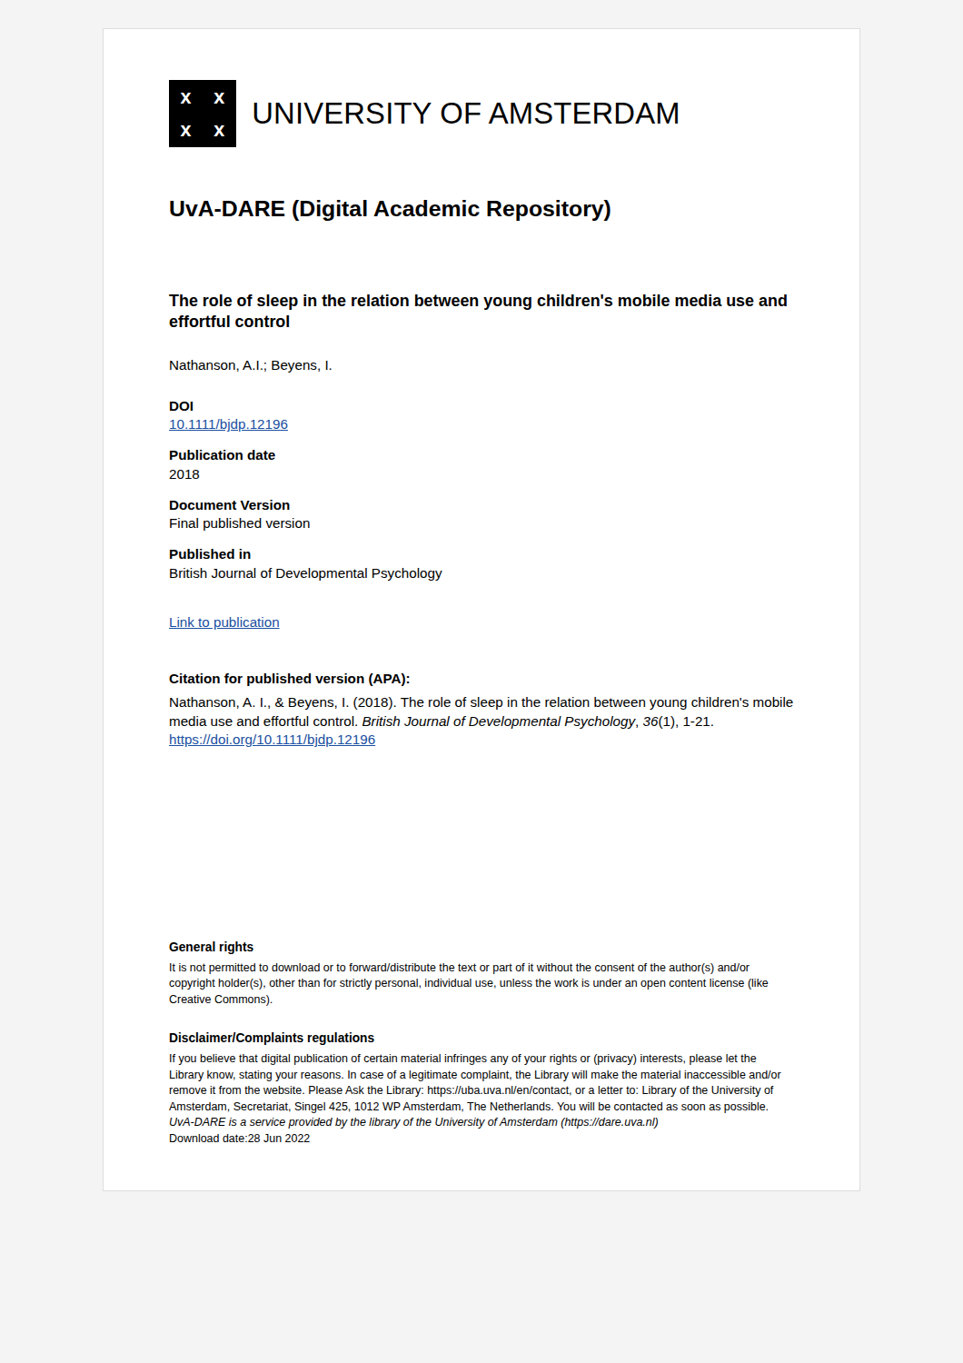xxxx
UNIVERSITY OF AMSTERDAM
UvA-DARE (Digital Academic Repository)
The role of sleep in the relation between young children's mobile media use and effortful control
Nathanson, A.I.; Beyens, I.
DOI
10.1111/bjdp.12196
Publication date
2018
Document Version
Final published version
Published in
British Journal of Developmental Psychology
Link to publication
Citation for published version (APA):
Nathanson, A. I., & Beyens, I. (2018). The role of sleep in the relation between young children's mobile media use and effortful control. British Journal of Developmental Psychology, 36(1), 1-21. https://doi.org/10.1111/bjdp.12196
General rights
It is not permitted to download or to forward/distribute the text or part of it without the consent of the author(s) and/or copyright holder(s), other than for strictly personal, individual use, unless the work is under an open content license (like Creative Commons).
Disclaimer/Complaints regulations
If you believe that digital publication of certain material infringes any of your rights or (privacy) interests, please let the Library know, stating your reasons. In case of a legitimate complaint, the Library will make the material inaccessible and/or remove it from the website. Please Ask the Library: https://uba.uva.nl/en/contact, or a letter to: Library of the University of Amsterdam, Secretariat, Singel 425, 1012 WP Amsterdam, The Netherlands. You will be contacted as soon as possible.
UvA-DARE is a service provided by the library of the University of Amsterdam (https://dare.uva.nl)
Download date:28 Jun 2022